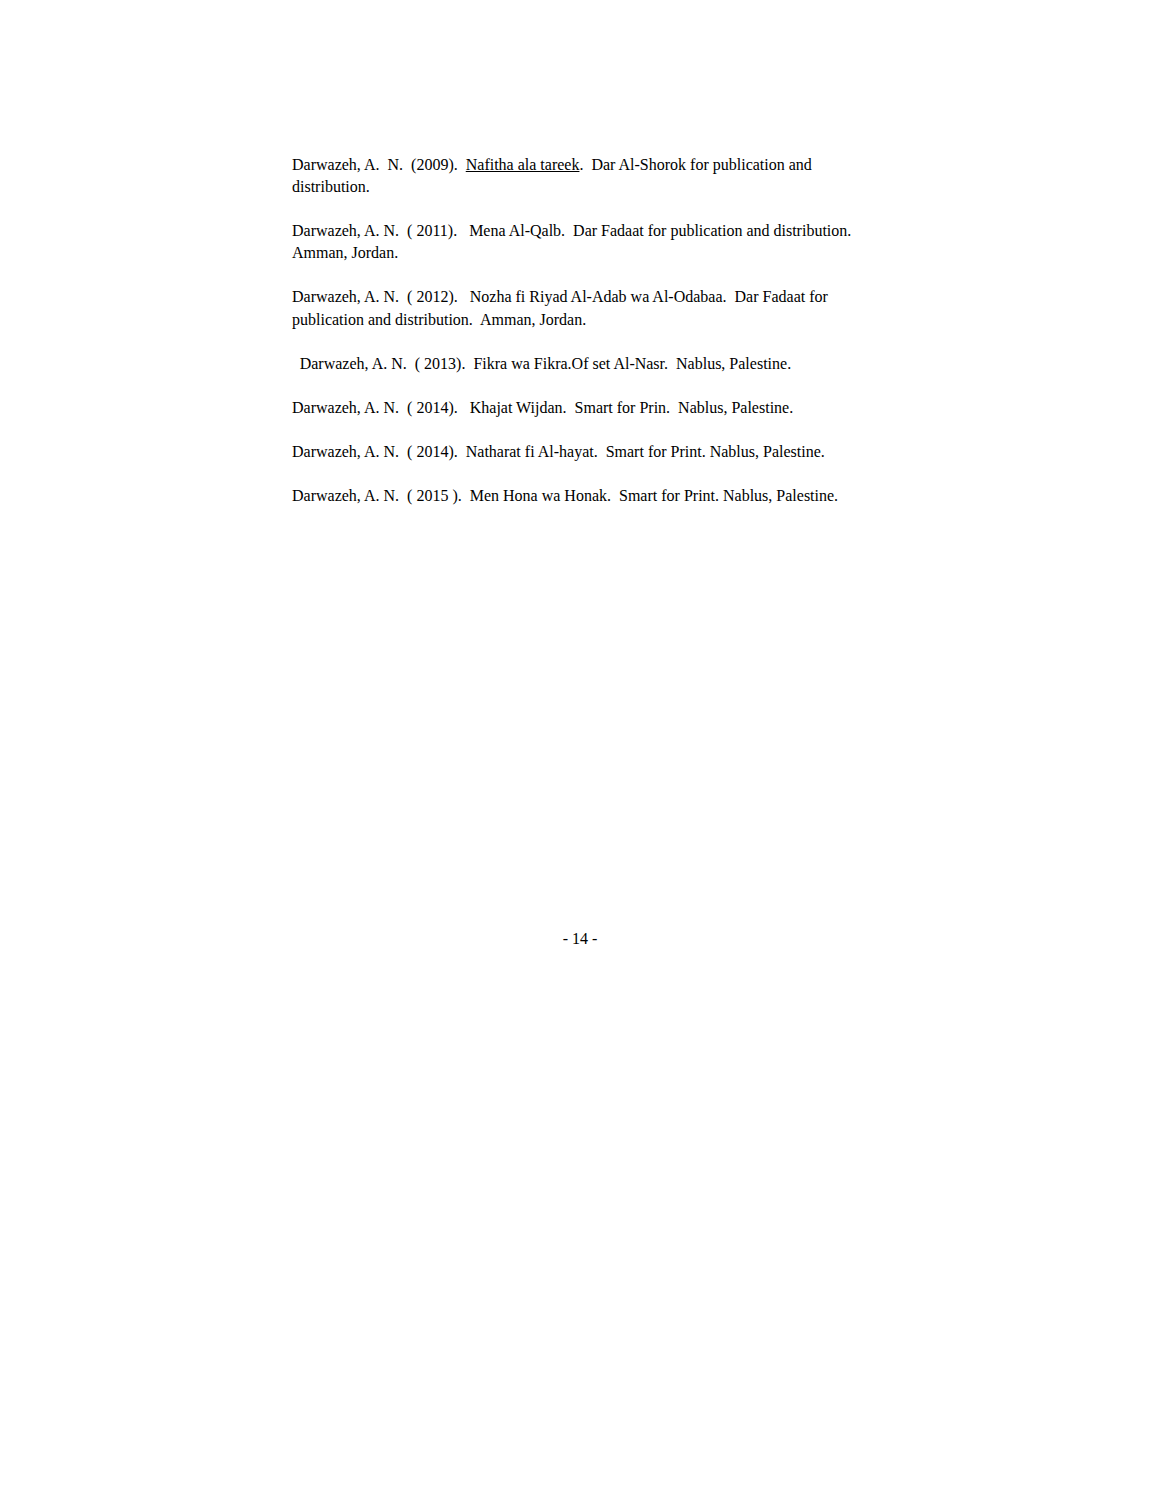Darwazeh, A. N. (2009). Nafitha ala tareek. Dar Al-Shorok for publication and distribution.
Darwazeh, A. N. ( 2011). Mena Al-Qalb. Dar Fadaat for publication and distribution. Amman, Jordan.
Darwazeh, A. N. ( 2012). Nozha fi Riyad Al-Adab wa Al-Odabaa. Dar Fadaat for publication and distribution. Amman, Jordan.
Darwazeh, A. N. ( 2013). Fikra wa Fikra.Of set Al-Nasr. Nablus, Palestine.
Darwazeh, A. N. ( 2014). Khajat Wijdan. Smart for Prin. Nablus, Palestine.
Darwazeh, A. N. ( 2014). Natharat fi Al-hayat. Smart for Print. Nablus, Palestine.
Darwazeh, A. N. ( 2015 ). Men Hona wa Honak. Smart for Print. Nablus, Palestine.
- 14 -